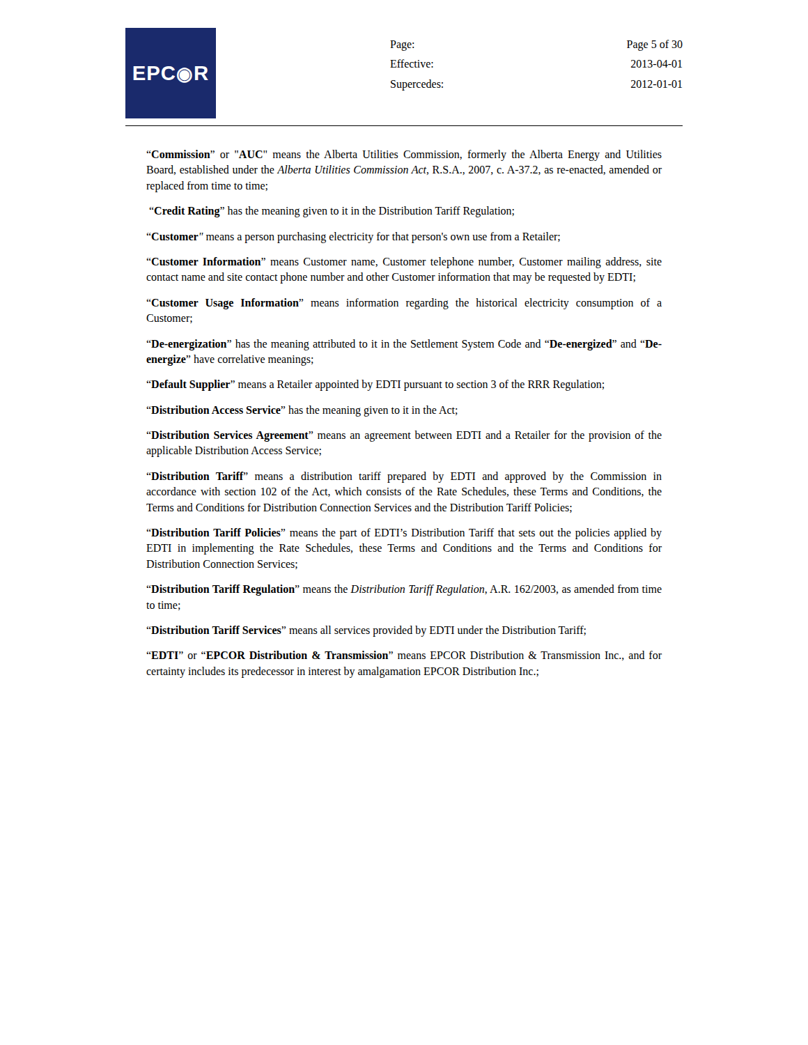EPC◉R
| Page: | Page 5 of 30 |
| Effective: | 2013-04-01 |
| Supercedes: | 2012-01-01 |
“Commission” or "AUC" means the Alberta Utilities Commission, formerly the Alberta Energy and Utilities Board, established under the Alberta Utilities Commission Act, R.S.A., 2007, c. A-37.2, as re-enacted, amended or replaced from time to time;
“Credit Rating” has the meaning given to it in the Distribution Tariff Regulation;
“Customer" means a person purchasing electricity for that person's own use from a Retailer;
“Customer Information” means Customer name, Customer telephone number, Customer mailing address, site contact name and site contact phone number and other Customer information that may be requested by EDTI;
“Customer Usage Information” means information regarding the historical electricity consumption of a Customer;
“De-energization” has the meaning attributed to it in the Settlement System Code and “De-energized” and “De-energize” have correlative meanings;
“Default Supplier” means a Retailer appointed by EDTI pursuant to section 3 of the RRR Regulation;
“Distribution Access Service” has the meaning given to it in the Act;
“Distribution Services Agreement” means an agreement between EDTI and a Retailer for the provision of the applicable Distribution Access Service;
“Distribution Tariff” means a distribution tariff prepared by EDTI and approved by the Commission in accordance with section 102 of the Act, which consists of the Rate Schedules, these Terms and Conditions, the Terms and Conditions for Distribution Connection Services and the Distribution Tariff Policies;
“Distribution Tariff Policies” means the part of EDTI’s Distribution Tariff that sets out the policies applied by EDTI in implementing the Rate Schedules, these Terms and Conditions and the Terms and Conditions for Distribution Connection Services;
“Distribution Tariff Regulation” means the Distribution Tariff Regulation, A.R. 162/2003, as amended from time to time;
“Distribution Tariff Services” means all services provided by EDTI under the Distribution Tariff;
“EDTI” or “EPCOR Distribution & Transmission” means EPCOR Distribution & Transmission Inc., and for certainty includes its predecessor in interest by amalgamation EPCOR Distribution Inc.;